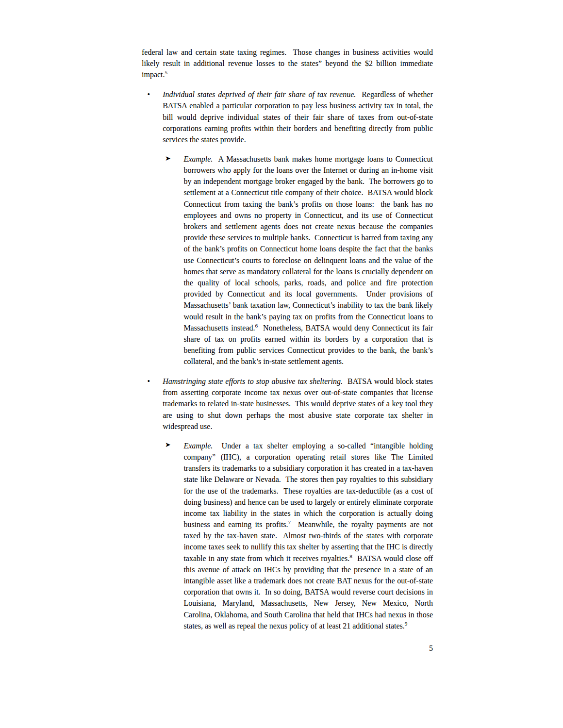federal law and certain state taxing regimes. Those changes in business activities would likely result in additional revenue losses to the states” beyond the $2 billion immediate impact.5
Individual states deprived of their fair share of tax revenue. Regardless of whether BATSA enabled a particular corporation to pay less business activity tax in total, the bill would deprive individual states of their fair share of taxes from out-of-state corporations earning profits within their borders and benefiting directly from public services the states provide.
Example. A Massachusetts bank makes home mortgage loans to Connecticut borrowers who apply for the loans over the Internet or during an in-home visit by an independent mortgage broker engaged by the bank. The borrowers go to settlement at a Connecticut title company of their choice. BATSA would block Connecticut from taxing the bank’s profits on those loans: the bank has no employees and owns no property in Connecticut, and its use of Connecticut brokers and settlement agents does not create nexus because the companies provide these services to multiple banks. Connecticut is barred from taxing any of the bank’s profits on Connecticut home loans despite the fact that the banks use Connecticut’s courts to foreclose on delinquent loans and the value of the homes that serve as mandatory collateral for the loans is crucially dependent on the quality of local schools, parks, roads, and police and fire protection provided by Connecticut and its local governments. Under provisions of Massachusetts’ bank taxation law, Connecticut’s inability to tax the bank likely would result in the bank’s paying tax on profits from the Connecticut loans to Massachusetts instead.6 Nonetheless, BATSA would deny Connecticut its fair share of tax on profits earned within its borders by a corporation that is benefiting from public services Connecticut provides to the bank, the bank’s collateral, and the bank’s in-state settlement agents.
Hamstringing state efforts to stop abusive tax sheltering. BATSA would block states from asserting corporate income tax nexus over out-of-state companies that license trademarks to related in-state businesses. This would deprive states of a key tool they are using to shut down perhaps the most abusive state corporate tax shelter in widespread use.
Example. Under a tax shelter employing a so-called “intangible holding company” (IHC), a corporation operating retail stores like The Limited transfers its trademarks to a subsidiary corporation it has created in a tax-haven state like Delaware or Nevada. The stores then pay royalties to this subsidiary for the use of the trademarks. These royalties are tax-deductible (as a cost of doing business) and hence can be used to largely or entirely eliminate corporate income tax liability in the states in which the corporation is actually doing business and earning its profits.7 Meanwhile, the royalty payments are not taxed by the tax-haven state. Almost two-thirds of the states with corporate income taxes seek to nullify this tax shelter by asserting that the IHC is directly taxable in any state from which it receives royalties.8 BATSA would close off this avenue of attack on IHCs by providing that the presence in a state of an intangible asset like a trademark does not create BAT nexus for the out-of-state corporation that owns it. In so doing, BATSA would reverse court decisions in Louisiana, Maryland, Massachusetts, New Jersey, New Mexico, North Carolina, Oklahoma, and South Carolina that held that IHCs had nexus in those states, as well as repeal the nexus policy of at least 21 additional states.9
5